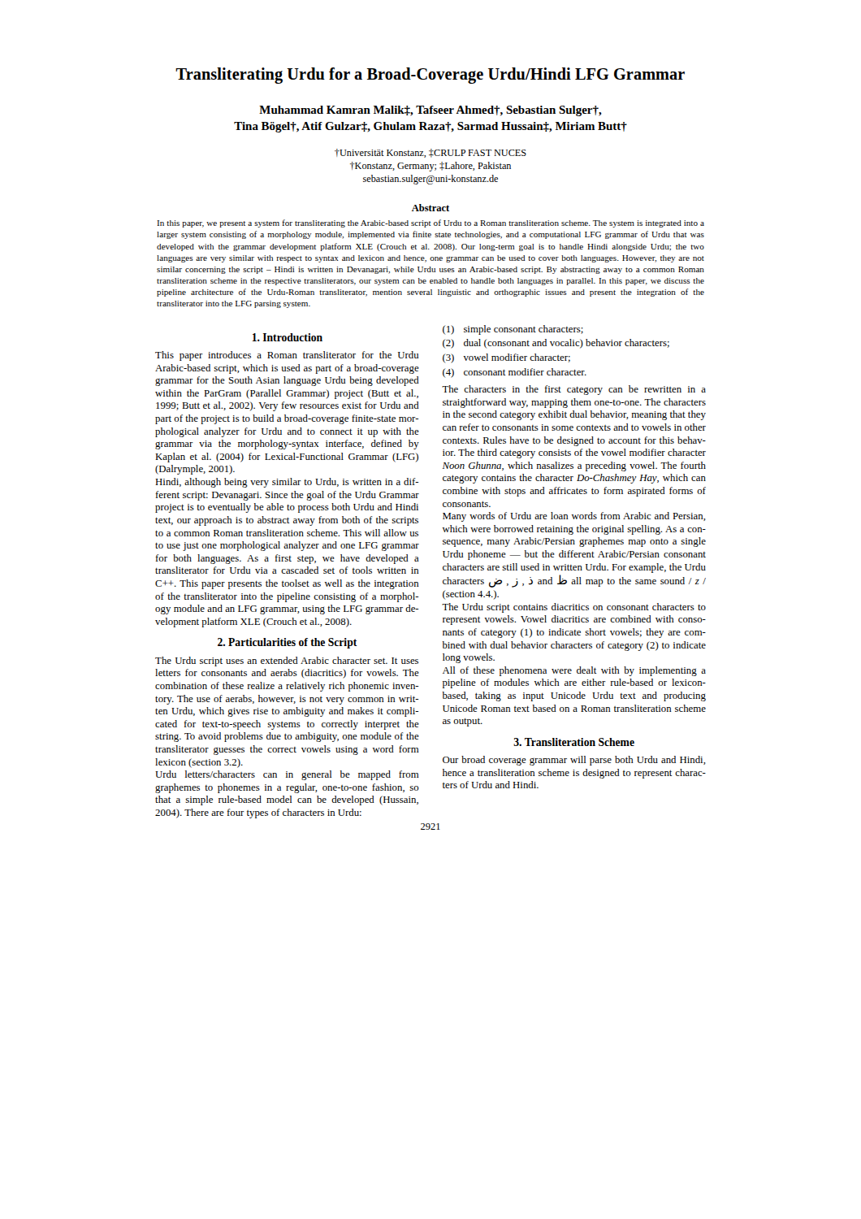Transliterating Urdu for a Broad-Coverage Urdu/Hindi LFG Grammar
Muhammad Kamran Malik‡, Tafseer Ahmed†, Sebastian Sulger†,
Tina Bögel†, Atif Gulzar‡, Ghulam Raza†, Sarmad Hussain‡, Miriam Butt†
†Universität Konstanz, ‡CRULP FAST NUCES
†Konstanz, Germany; ‡Lahore, Pakistan
sebastian.sulger@uni-konstanz.de
Abstract
In this paper, we present a system for transliterating the Arabic-based script of Urdu to a Roman transliteration scheme. The system is integrated into a larger system consisting of a morphology module, implemented via finite state technologies, and a computational LFG grammar of Urdu that was developed with the grammar development platform XLE (Crouch et al. 2008). Our long-term goal is to handle Hindi alongside Urdu; the two languages are very similar with respect to syntax and lexicon and hence, one grammar can be used to cover both languages. However, they are not similar concerning the script – Hindi is written in Devanagari, while Urdu uses an Arabic-based script. By abstracting away to a common Roman transliteration scheme in the respective transliterators, our system can be enabled to handle both languages in parallel. In this paper, we discuss the pipeline architecture of the Urdu-Roman transliterator, mention several linguistic and orthographic issues and present the integration of the transliterator into the LFG parsing system.
1. Introduction
This paper introduces a Roman transliterator for the Urdu Arabic-based script, which is used as part of a broad-coverage grammar for the South Asian language Urdu being developed within the ParGram (Parallel Grammar) project (Butt et al., 1999; Butt et al., 2002). Very few resources exist for Urdu and part of the project is to build a broad-coverage finite-state morphological analyzer for Urdu and to connect it up with the grammar via the morphology-syntax interface, defined by Kaplan et al. (2004) for Lexical-Functional Grammar (LFG) (Dalrymple, 2001).
Hindi, although being very similar to Urdu, is written in a different script: Devanagari. Since the goal of the Urdu Grammar project is to eventually be able to process both Urdu and Hindi text, our approach is to abstract away from both of the scripts to a common Roman transliteration scheme. This will allow us to use just one morphological analyzer and one LFG grammar for both languages. As a first step, we have developed a transliterator for Urdu via a cascaded set of tools written in C++. This paper presents the toolset as well as the integration of the transliterator into the pipeline consisting of a morphology module and an LFG grammar, using the LFG grammar development platform XLE (Crouch et al., 2008).
2. Particularities of the Script
The Urdu script uses an extended Arabic character set. It uses letters for consonants and aerabs (diacritics) for vowels. The combination of these realize a relatively rich phonemic inventory. The use of aerabs, however, is not very common in written Urdu, which gives rise to ambiguity and makes it complicated for text-to-speech systems to correctly interpret the string. To avoid problems due to ambiguity, one module of the transliterator guesses the correct vowels using a word form lexicon (section 3.2).
Urdu letters/characters can in general be mapped from graphemes to phonemes in a regular, one-to-one fashion, so that a simple rule-based model can be developed (Hussain, 2004). There are four types of characters in Urdu:
simple consonant characters;
dual (consonant and vocalic) behavior characters;
vowel modifier character;
consonant modifier character.
The characters in the first category can be rewritten in a straightforward way, mapping them one-to-one. The characters in the second category exhibit dual behavior, meaning that they can refer to consonants in some contexts and to vowels in other contexts. Rules have to be designed to account for this behavior. The third category consists of the vowel modifier character Noon Ghunna, which nasalizes a preceding vowel. The fourth category contains the character Do-Chashmey Hay, which can combine with stops and affricates to form aspirated forms of consonants.
Many words of Urdu are loan words from Arabic and Persian, which were borrowed retaining the original spelling. As a consequence, many Arabic/Persian graphemes map onto a single Urdu phoneme — but the different Arabic/Persian consonant characters are still used in written Urdu. For example, the Urdu characters ذ , ز , ض and ظ all map to the same sound / z / (section 4.4.).
The Urdu script contains diacritics on consonant characters to represent vowels. Vowel diacritics are combined with consonants of category (1) to indicate short vowels; they are combined with dual behavior characters of category (2) to indicate long vowels.
All of these phenomena were dealt with by implementing a pipeline of modules which are either rule-based or lexicon-based, taking as input Unicode Urdu text and producing Unicode Roman text based on a Roman transliteration scheme as output.
3. Transliteration Scheme
Our broad coverage grammar will parse both Urdu and Hindi, hence a transliteration scheme is designed to represent characters of Urdu and Hindi.
2921